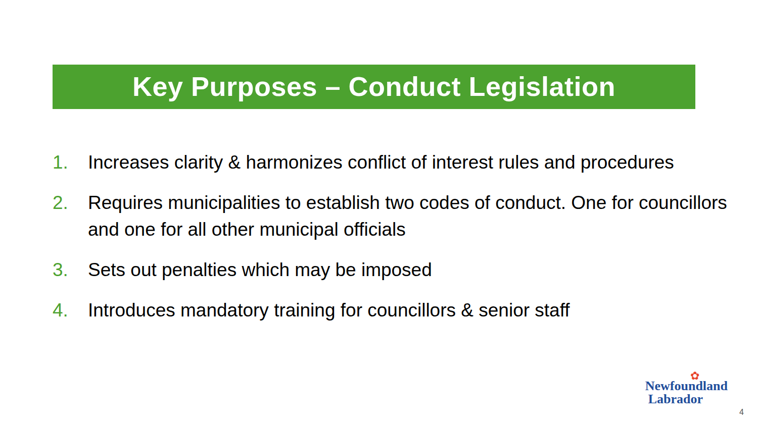Key Purposes – Conduct Legislation
Increases clarity & harmonizes conflict of interest rules and procedures
Requires municipalities to establish two codes of conduct. One for councillors and one for all other municipal officials
Sets out penalties which may be imposed
Introduces mandatory training for councillors & senior staff
✿ Newfoundland Labrador
4